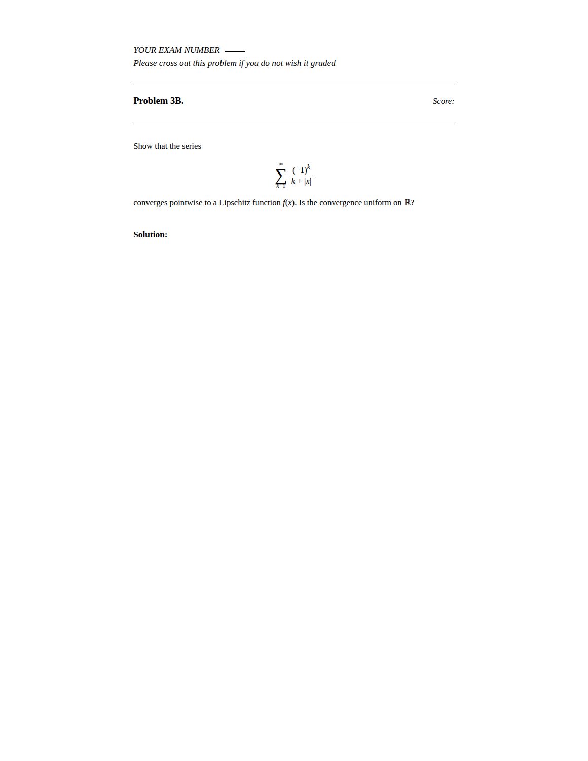YOUR EXAM NUMBER
Please cross out this problem if you do not wish it graded
Problem 3B. Score:
Show that the series
∞ ∑ k=1 (−1)k k + |x|
converges pointwise to a Lipschitz function f(x). Is the convergence uniform on ℝ?
Solution: